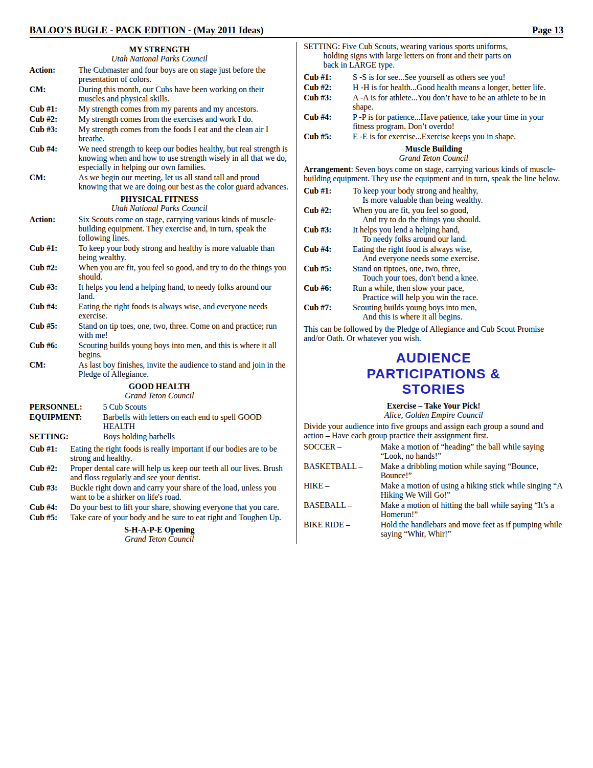BALOO'S BUGLE - PACK EDITION - (May 2011 Ideas) Page 13
My Strength
Utah National Parks Council
Action:
The Cubmaster and four boys are on stage just before the presentation of colors.
CM:
During this month, our Cubs have been working on their muscles and physical skills.
Cub #1:
My strength comes from my parents and my ancestors.
Cub #2:
My strength comes from the exercises and work I do.
Cub #3:
My strength comes from the foods I eat and the clean air I breathe.
Cub #4:
We need strength to keep our bodies healthy, but real strength is knowing when and how to use strength wisely in all that we do, especially in helping our own families.
CM:
As we begin our meeting, let us all stand tall and proud knowing that we are doing our best as the color guard advances.
Physical Fitness
Utah National Parks Council
Action:
Six Scouts come on stage, carrying various kinds of muscle-building equipment. They exercise and, in turn, speak the following lines.
Cub #1:
To keep your body strong and healthy is more valuable than being wealthy.
Cub #2:
When you are fit, you feel so good, and try to do the things you should.
Cub #3:
It helps you lend a helping hand, to needy folks around our land.
Cub #4:
Eating the right foods is always wise, and everyone needs exercise.
Cub #5:
Stand on tip toes, one, two, three. Come on and practice; run with me!
Cub #6:
Scouting builds young boys into men, and this is where it all begins.
CM:
As last boy finishes, invite the audience to stand and join in the Pledge of Allegiance.
Good Health
Grand Teton Council
PERSONNEL:
5 Cub Scouts
EQUIPMENT:
Barbells with letters on each end to spell GOOD HEALTH
SETTING:
Boys holding barbells
Cub #1:
Eating the right foods is really important if our bodies are to be strong and healthy.
Cub #2:
Proper dental care will help us keep our teeth all our lives. Brush and floss regularly and see your dentist.
Cub #3:
Buckle right down and carry your share of the load, unless you want to be a shirker on life's road.
Cub #4:
Do your best to lift your share, showing everyone that you care.
Cub #5:
Take care of your body and be sure to eat right and Toughen Up.
S-H-A-P-E Opening
Grand Teton Council
SETTING: Five Cub Scouts, wearing various sports uniforms, holding signs with large letters on front and their parts on back in LARGE type.
Cub #1:
S -S is for see...See yourself as others see you!
Cub #2:
H -H is for health...Good health means a longer, better life.
Cub #3:
A -A is for athlete...You don’t have to be an athlete to be in shape.
Cub #4:
P -P is for patience...Have patience, take your time in your fitness program. Don’t overdo!
Cub #5:
E -E is for exercise...Exercise keeps you in shape.
Muscle Building
Grand Teton Council
Arrangement: Seven boys come on stage, carrying various kinds of muscle-building equipment. They use the equipment and in turn, speak the line below.
Cub #1:
To keep your body strong and healthy,Is more valuable than being wealthy.
Cub #2:
When you are fit, you feel so good,And try to do the things you should.
Cub #3:
It helps you lend a helping hand,To needy folks around our land.
Cub #4:
Eating the right food is always wise,And everyone needs some exercise.
Cub #5:
Stand on tiptoes, one, two, three,Touch your toes, don't bend a knee.
Cub #6:
Run a while, then slow your pace,Practice will help you win the race.
Cub #7:
Scouting builds young boys into men,And this is where it all begins.
This can be followed by the Pledge of Allegiance and Cub Scout Promise and/or Oath. Or whatever you wish.
AUDIENCE
PARTICIPATIONS &
STORIES
Exercise – Take Your Pick!
Alice, Golden Empire Council
Divide your audience into five groups and assign each group a sound and action – Have each group practice their assignment first.
SOCCER –
Make a motion of “heading” the ball while saying “Look, no hands!”
BASKETBALL –
Make a dribbling motion while saying “Bounce, Bounce!”
HIKE –
Make a motion of using a hiking stick while singing “A Hiking We Will Go!”
BASEBALL –
Make a motion of hitting the ball while saying “It’s a Homerun!”
BIKE RIDE –
Hold the handlebars and move feet as if pumping while saying “Whir, Whir!”